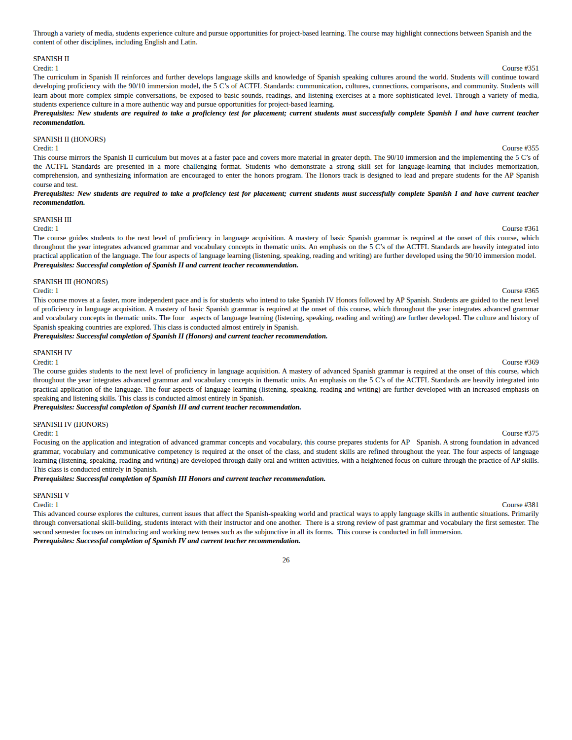Through a variety of media, students experience culture and pursue opportunities for project-based learning. The course may highlight connections between Spanish and the content of other disciplines, including English and Latin.
SPANISH II
Credit: 1 Course #351
The curriculum in Spanish II reinforces and further develops language skills and knowledge of Spanish speaking cultures around the world. Students will continue toward developing proficiency with the 90/10 immersion model, the 5 C’s of ACTFL Standards: communication, cultures, connections, comparisons, and community. Students will learn about more complex simple conversations, be exposed to basic sounds, readings, and listening exercises at a more sophisticated level. Through a variety of media, students experience culture in a more authentic way and pursue opportunities for project-based learning.
Prerequisites: New students are required to take a proficiency test for placement; current students must successfully complete Spanish I and have current teacher recommendation.
SPANISH II (HONORS)
Credit: 1 Course #355
This course mirrors the Spanish II curriculum but moves at a faster pace and covers more material in greater depth. The 90/10 immersion and the implementing the 5 C’s of the ACTFL Standards are presented in a more challenging format. Students who demonstrate a strong skill set for language-learning that includes memorization, comprehension, and synthesizing information are encouraged to enter the honors program. The Honors track is designed to lead and prepare students for the AP Spanish course and test.
Prerequisites: New students are required to take a proficiency test for placement; current students must successfully complete Spanish I and have current teacher recommendation.
SPANISH III
Credit: 1 Course #361
The course guides students to the next level of proficiency in language acquisition. A mastery of basic Spanish grammar is required at the onset of this course, which throughout the year integrates advanced grammar and vocabulary concepts in thematic units. An emphasis on the 5 C’s of the ACTFL Standards are heavily integrated into practical application of the language. The four aspects of language learning (listening, speaking, reading and writing) are further developed using the 90/10 immersion model.
Prerequisites: Successful completion of Spanish II and current teacher recommendation.
SPANISH III (HONORS)
Credit: 1 Course #365
This course moves at a faster, more independent pace and is for students who intend to take Spanish IV Honors followed by AP Spanish. Students are guided to the next level of proficiency in language acquisition. A mastery of basic Spanish grammar is required at the onset of this course, which throughout the year integrates advanced grammar and vocabulary concepts in thematic units. The four aspects of language learning (listening, speaking, reading and writing) are further developed. The culture and history of Spanish speaking countries are explored. This class is conducted almost entirely in Spanish.
Prerequisites: Successful completion of Spanish II (Honors) and current teacher recommendation.
SPANISH IV
Credit: 1 Course #369
The course guides students to the next level of proficiency in language acquisition. A mastery of advanced Spanish grammar is required at the onset of this course, which throughout the year integrates advanced grammar and vocabulary concepts in thematic units. An emphasis on the 5 C’s of the ACTFL Standards are heavily integrated into practical application of the language. The four aspects of language learning (listening, speaking, reading and writing) are further developed with an increased emphasis on speaking and listening skills. This class is conducted almost entirely in Spanish.
Prerequisites: Successful completion of Spanish III and current teacher recommendation.
SPANISH IV (HONORS)
Credit: 1 Course #375
Focusing on the application and integration of advanced grammar concepts and vocabulary, this course prepares students for AP Spanish. A strong foundation in advanced grammar, vocabulary and communicative competency is required at the onset of the class, and student skills are refined throughout the year. The four aspects of language learning (listening, speaking, reading and writing) are developed through daily oral and written activities, with a heightened focus on culture through the practice of AP skills. This class is conducted entirely in Spanish.
Prerequisites: Successful completion of Spanish III Honors and current teacher recommendation.
SPANISH V
Credit: 1 Course #381
This advanced course explores the cultures, current issues that affect the Spanish-speaking world and practical ways to apply language skills in authentic situations. Primarily through conversational skill-building, students interact with their instructor and one another. There is a strong review of past grammar and vocabulary the first semester. The second semester focuses on introducing and working new tenses such as the subjunctive in all its forms. This course is conducted in full immersion.
Prerequisites: Successful completion of Spanish IV and current teacher recommendation.
26